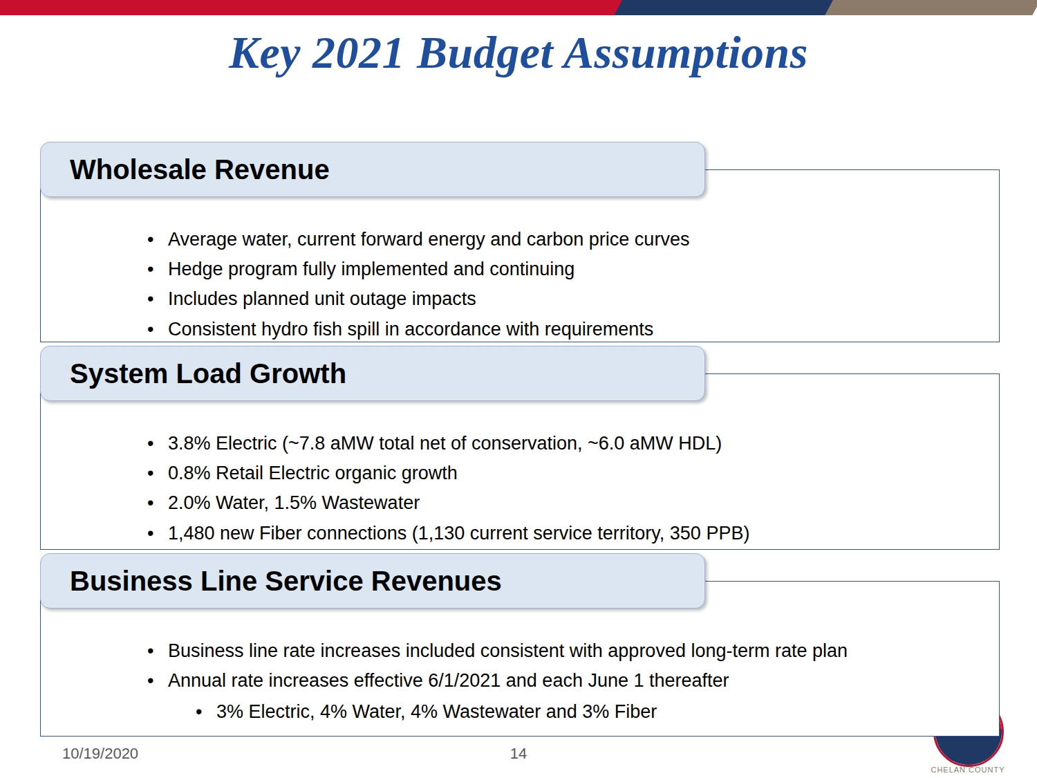Key 2021 Budget Assumptions
Wholesale Revenue
Average water, current forward energy and carbon price curves
Hedge program fully implemented and continuing
Includes planned unit outage impacts
Consistent hydro fish spill in accordance with requirements
System Load Growth
3.8% Electric (~7.8 aMW total net of conservation, ~6.0 aMW HDL)
0.8% Retail Electric organic growth
2.0% Water, 1.5% Wastewater
1,480 new Fiber connections (1,130 current service territory, 350 PPB)
Business Line Service Revenues
Business line rate increases included consistent with approved long-term rate plan
Annual rate increases effective 6/1/2021 and each June 1 thereafter
3% Electric, 4% Water, 4% Wastewater and 3% Fiber
10/19/2020
14
P.U.D.
CHELAN COUNTY